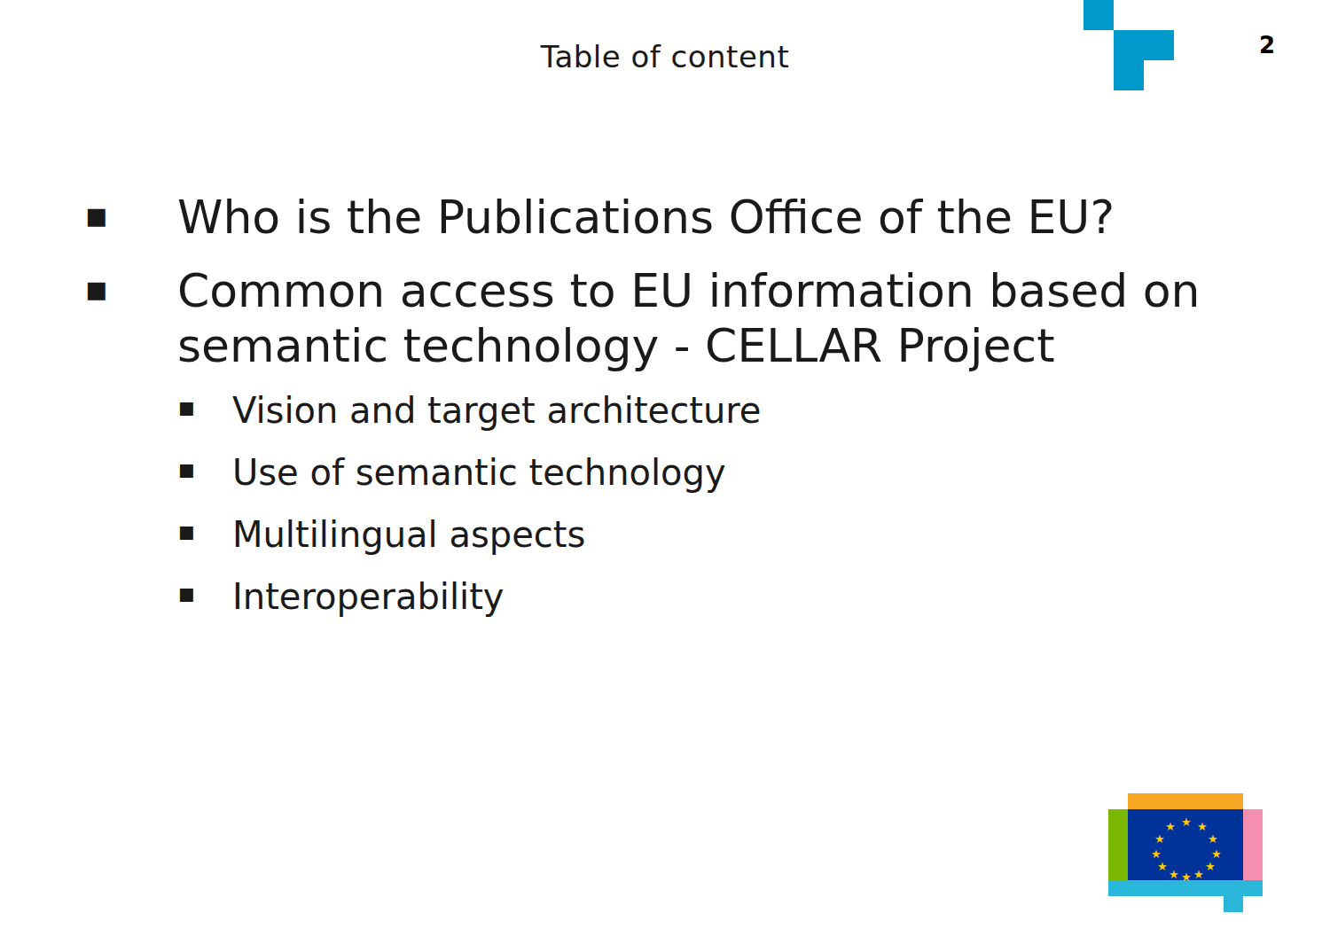2
Table of content
Who is the Publications Office of the EU?
Common access to EU information based on semantic technology - CELLAR Project
Vision and target architecture
Use of semantic technology
Multilingual aspects
Interoperability
★ ★ ★ ★ ★ ★ ★ ★ ★ ★ ★ ★